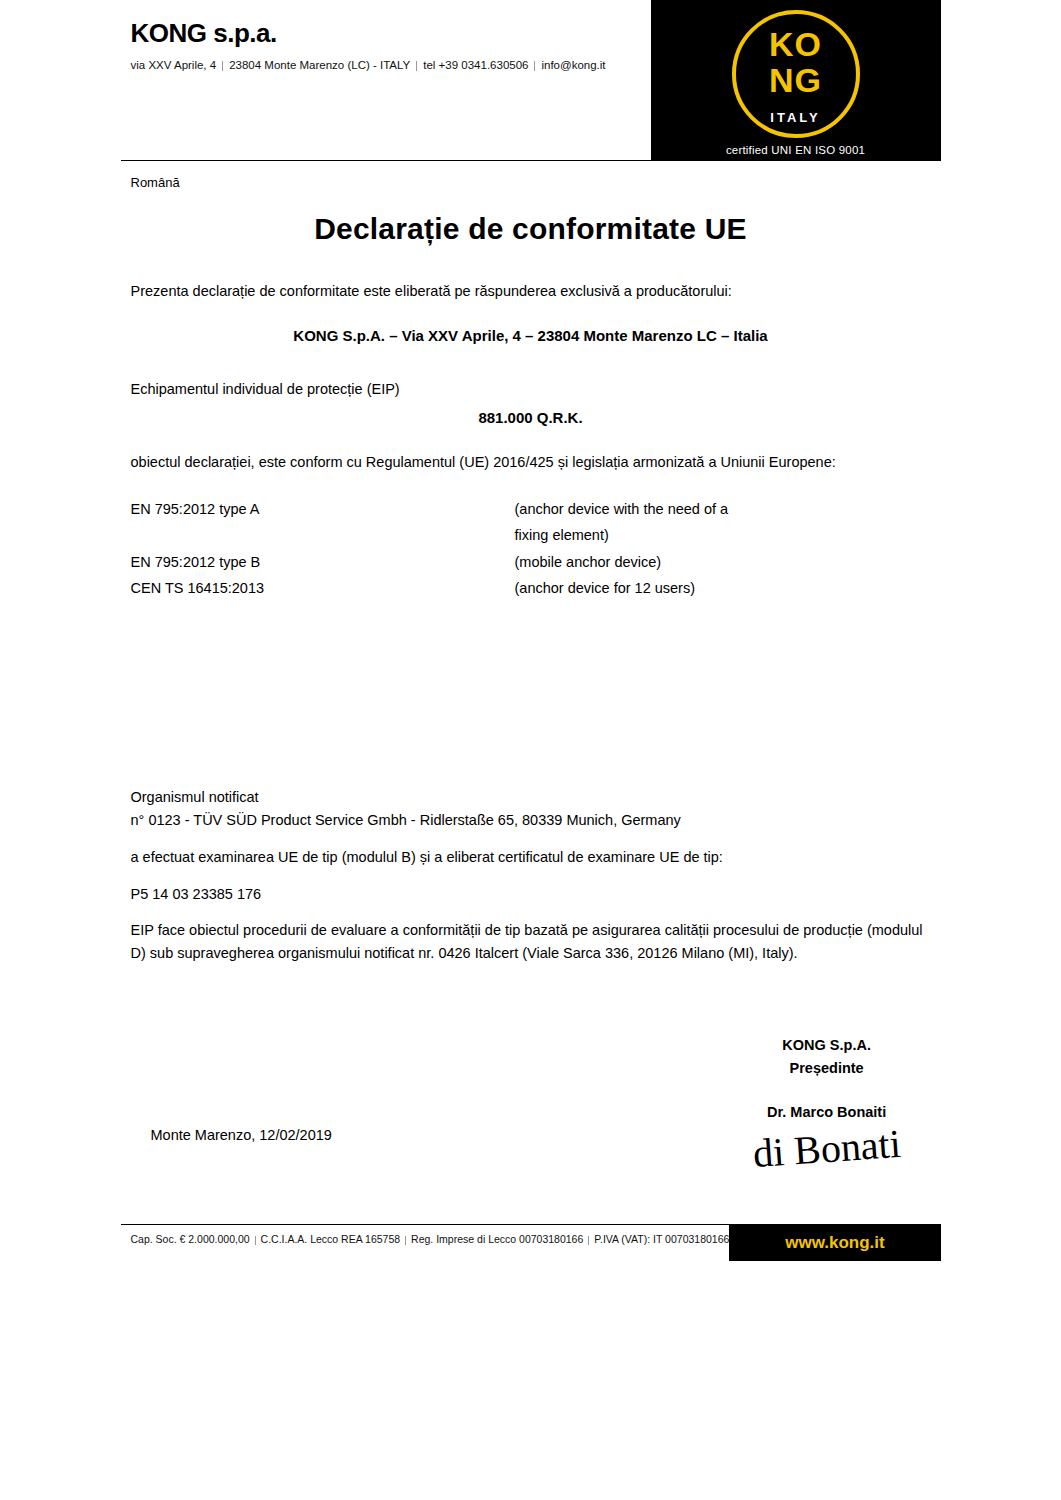KONG s.p.a.
via XXV Aprile, 4 23804 Monte Marenzo (LC) - ITALY tel +39 0341.630506 info@kong.it
KO
NG
ITALY
certified UNI EN ISO 9001
Română
Declarație de conformitate UE
Prezenta declarație de conformitate este eliberată pe răspunderea exclusivă a producătorului:
KONG S.p.A. – Via XXV Aprile, 4 – 23804 Monte Marenzo LC – Italia
Echipamentul individual de protecție (EIP)
881.000 Q.R.K.
obiectul declarației, este conform cu Regulamentul (UE) 2016/425 și legislația armonizată a Uniunii Europene:
| EN 795:2012 type A | (anchor device with the need of a |
| | fixing element) |
| EN 795:2012 type B | (mobile anchor device) |
| CEN TS 16415:2013 | (anchor device for 12 users) |
Organismul notificat
n° 0123 - TÜV SÜD Product Service Gmbh - Ridlerstaße 65, 80339 Munich, Germany
a efectuat examinarea UE de tip (modulul B) și a eliberat certificatul de examinare UE de tip:
P5 14 03 23385 176
EIP face obiectul procedurii de evaluare a conformității de tip bazată pe asigurarea calității procesului de producție (modulul D) sub supravegherea organismului notificat nr. 0426 Italcert (Viale Sarca 336, 20126 Milano (MI), Italy).
KONG S.p.A.
Președinte
Dr. Marco Bonaiti
di Bonati
Monte Marenzo, 12/02/2019
Cap. Soc. € 2.000.000,00 C.C.I.A.A. Lecco REA 165758 Reg. Imprese di Lecco 00703180166 P.IVA (VAT): IT 00703180166
www.kong.it